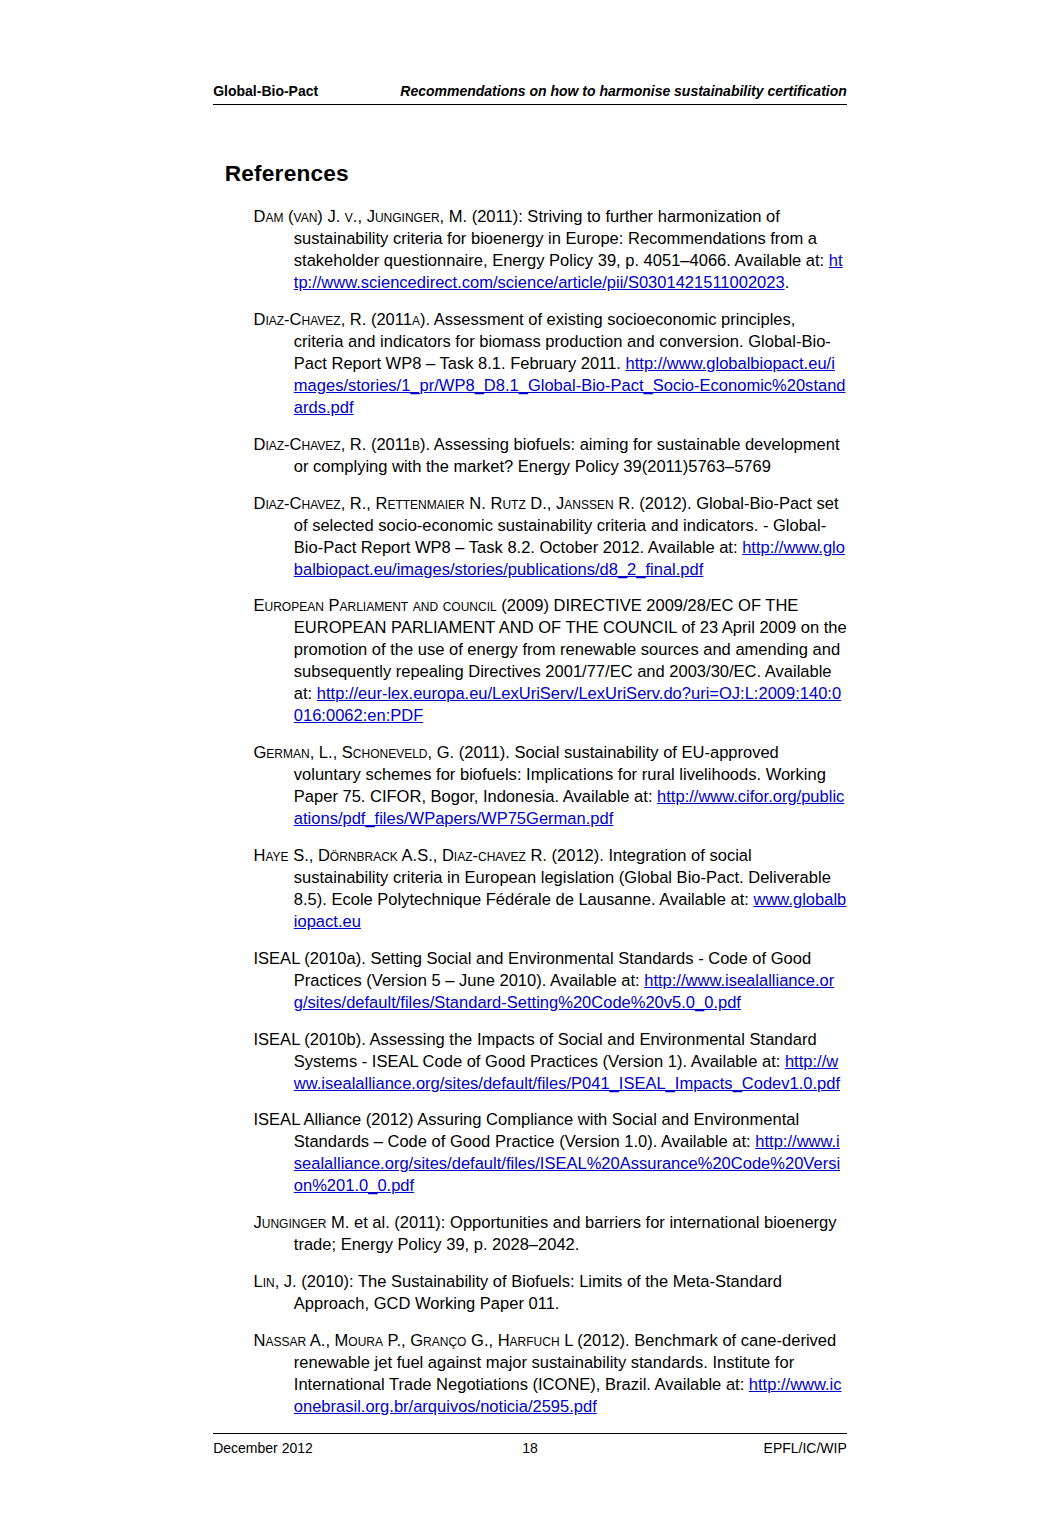Global-Bio-Pact Recommendations on how to harmonise sustainability certification
References
Dam (van) J. v., Junginger, M. (2011): Striving to further harmonization of sustainability criteria for bioenergy in Europe: Recommendations from a stakeholder questionnaire, Energy Policy 39, p. 4051–4066. Available at: http://www.sciencedirect.com/science/article/pii/S0301421511002023.
Diaz-Chavez, R. (2011a). Assessment of existing socioeconomic principles, criteria and indicators for biomass production and conversion. Global-Bio-Pact Report WP8 – Task 8.1. February 2011. http://www.globalbiopact.eu/images/stories/1_pr/WP8_D8.1_Global-Bio-Pact_Socio-Economic%20standards.pdf
Diaz-Chavez, R. (2011b). Assessing biofuels: aiming for sustainable development or complying with the market? Energy Policy 39(2011)5763–5769
Diaz-Chavez, R., Rettenmaier N. Rutz D., Janssen R. (2012). Global-Bio-Pact set of selected socio-economic sustainability criteria and indicators. - Global-Bio-Pact Report WP8 – Task 8.2. October 2012. Available at: http://www.globalbiopact.eu/images/stories/publications/d8_2_final.pdf
European Parliament and council (2009) DIRECTIVE 2009/28/EC OF THE EUROPEAN PARLIAMENT AND OF THE COUNCIL of 23 April 2009 on the promotion of the use of energy from renewable sources and amending and subsequently repealing Directives 2001/77/EC and 2003/30/EC. Available at: http://eur-lex.europa.eu/LexUriServ/LexUriServ.do?uri=OJ:L:2009:140:0016:0062:en:PDF
German, L., Schoneveld, G. (2011). Social sustainability of EU-approved voluntary schemes for biofuels: Implications for rural livelihoods. Working Paper 75. CIFOR, Bogor, Indonesia. Available at: http://www.cifor.org/publications/pdf_files/WPapers/WP75German.pdf
Haye S., Dörnbrack A.S., Diaz-chavez R. (2012). Integration of social sustainability criteria in European legislation (Global Bio-Pact. Deliverable 8.5). Ecole Polytechnique Fédérale de Lausanne. Available at: www.globalbiopact.eu
ISEAL (2010a). Setting Social and Environmental Standards - Code of Good Practices (Version 5 – June 2010). Available at: http://www.isealalliance.org/sites/default/files/Standard-Setting%20Code%20v5.0_0.pdf
ISEAL (2010b). Assessing the Impacts of Social and Environmental Standard Systems - ISEAL Code of Good Practices (Version 1). Available at: http://www.isealalliance.org/sites/default/files/P041_ISEAL_Impacts_Codev1.0.pdf
ISEAL Alliance (2012) Assuring Compliance with Social and Environmental Standards – Code of Good Practice (Version 1.0). Available at: http://www.isealalliance.org/sites/default/files/ISEAL%20Assurance%20Code%20Version%201.0_0.pdf
Junginger M. et al. (2011): Opportunities and barriers for international bioenergy trade; Energy Policy 39, p. 2028–2042.
Lin, J. (2010): The Sustainability of Biofuels: Limits of the Meta-Standard Approach, GCD Working Paper 011.
Nassar A., Moura P., Granço G., Harfuch L (2012). Benchmark of cane-derived renewable jet fuel against major sustainability standards. Institute for International Trade Negotiations (ICONE), Brazil. Available at: http://www.iconebrasil.org.br/arquivos/noticia/2595.pdf
December 2012 18 EPFL/IC/WIP